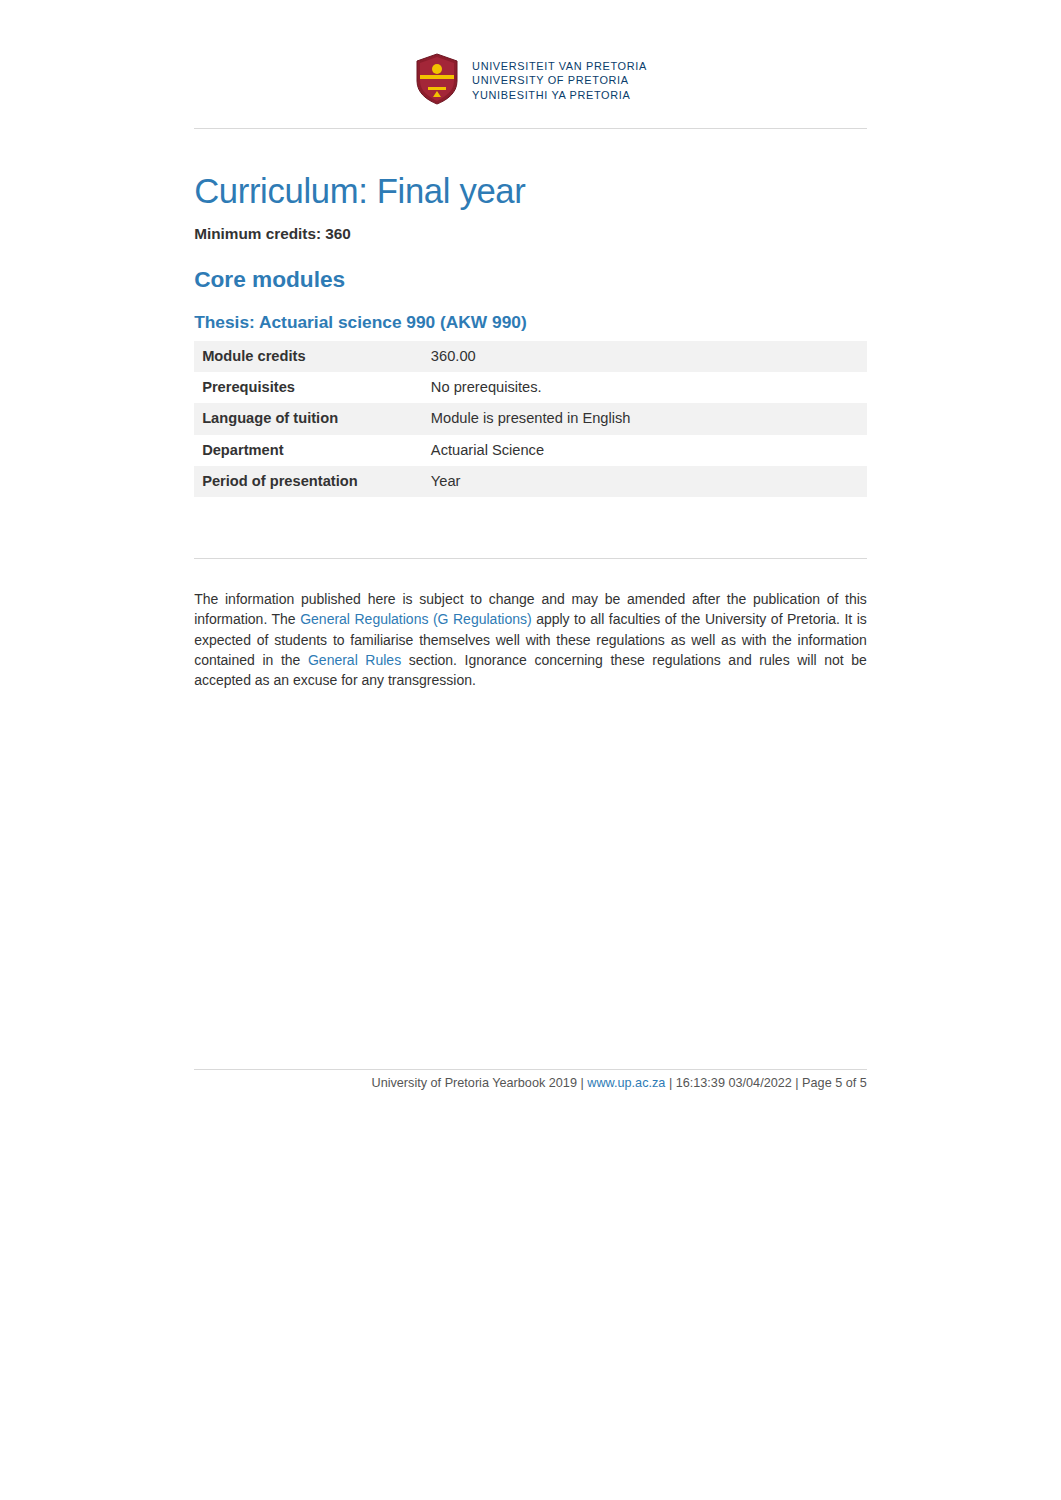UNIVERSITEIT VAN PRETORIA
UNIVERSITY OF PRETORIA
YUNIBESITHI YA PRETORIA
Curriculum: Final year
Minimum credits: 360
Core modules
Thesis: Actuarial science 990 (AKW 990)
| Module credits | 360.00 |
| Prerequisites | No prerequisites. |
| Language of tuition | Module is presented in English |
| Department | Actuarial Science |
| Period of presentation | Year |
The information published here is subject to change and may be amended after the publication of this information. The General Regulations (G Regulations) apply to all faculties of the University of Pretoria. It is expected of students to familiarise themselves well with these regulations as well as with the information contained in the General Rules section. Ignorance concerning these regulations and rules will not be accepted as an excuse for any transgression.
University of Pretoria Yearbook 2019 | www.up.ac.za | 16:13:39 03/04/2022 | Page 5 of 5